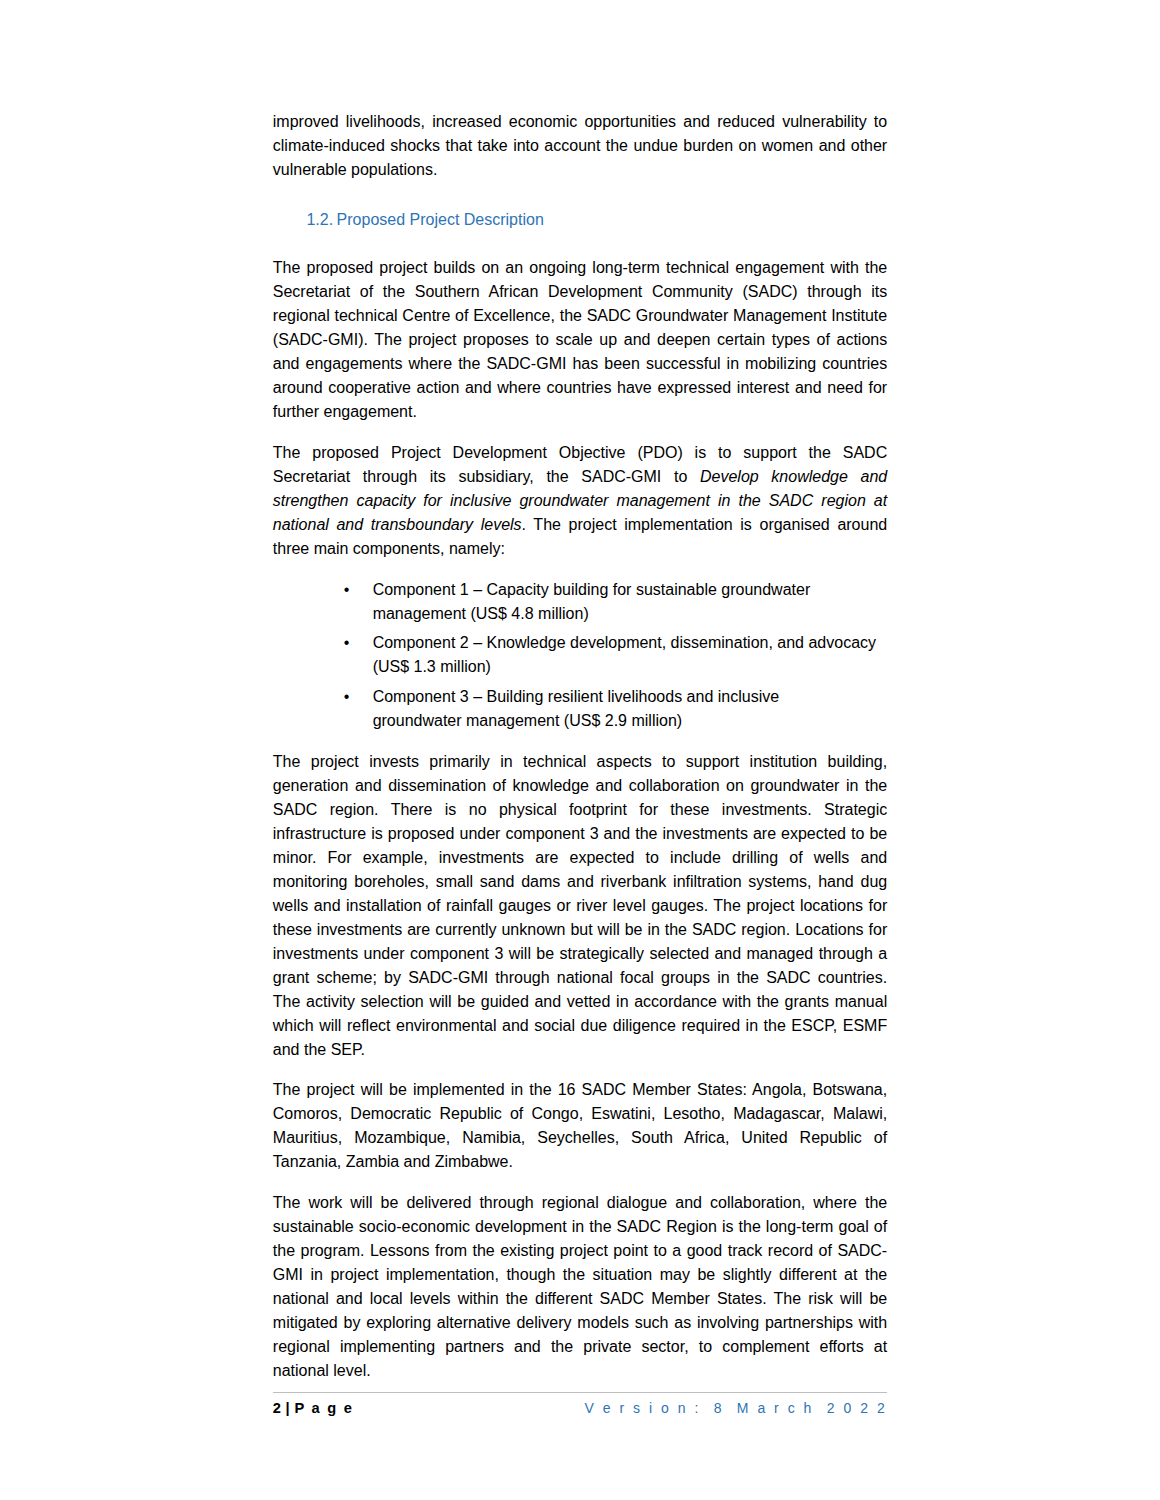improved livelihoods, increased economic opportunities and reduced vulnerability to climate-induced shocks that take into account the undue burden on women and other vulnerable populations.
1.2. Proposed Project Description
The proposed project builds on an ongoing long-term technical engagement with the Secretariat of the Southern African Development Community (SADC) through its regional technical Centre of Excellence, the SADC Groundwater Management Institute (SADC-GMI). The project proposes to scale up and deepen certain types of actions and engagements where the SADC-GMI has been successful in mobilizing countries around cooperative action and where countries have expressed interest and need for further engagement.
The proposed Project Development Objective (PDO) is to support the SADC Secretariat through its subsidiary, the SADC-GMI to Develop knowledge and strengthen capacity for inclusive groundwater management in the SADC region at national and transboundary levels. The project implementation is organised around three main components, namely:
Component 1 – Capacity building for sustainable groundwater management (US$ 4.8 million)
Component 2 – Knowledge development, dissemination, and advocacy (US$ 1.3 million)
Component 3 – Building resilient livelihoods and inclusive groundwater management (US$ 2.9 million)
The project invests primarily in technical aspects to support institution building, generation and dissemination of knowledge and collaboration on groundwater in the SADC region. There is no physical footprint for these investments. Strategic infrastructure is proposed under component 3 and the investments are expected to be minor. For example, investments are expected to include drilling of wells and monitoring boreholes, small sand dams and riverbank infiltration systems, hand dug wells and installation of rainfall gauges or river level gauges. The project locations for these investments are currently unknown but will be in the SADC region. Locations for investments under component 3 will be strategically selected and managed through a grant scheme; by SADC-GMI through national focal groups in the SADC countries. The activity selection will be guided and vetted in accordance with the grants manual which will reflect environmental and social due diligence required in the ESCP, ESMF and the SEP.
The project will be implemented in the 16 SADC Member States: Angola, Botswana, Comoros, Democratic Republic of Congo, Eswatini, Lesotho, Madagascar, Malawi, Mauritius, Mozambique, Namibia, Seychelles, South Africa, United Republic of Tanzania, Zambia and Zimbabwe.
The work will be delivered through regional dialogue and collaboration, where the sustainable socio-economic development in the SADC Region is the long-term goal of the program. Lessons from the existing project point to a good track record of SADC-GMI in project implementation, though the situation may be slightly different at the national and local levels within the different SADC Member States. The risk will be mitigated by exploring alternative delivery models such as involving partnerships with regional implementing partners and the private sector, to complement efforts at national level.
2 | P a g e
V e r s i o n : 8 M a r c h 2 0 2 2